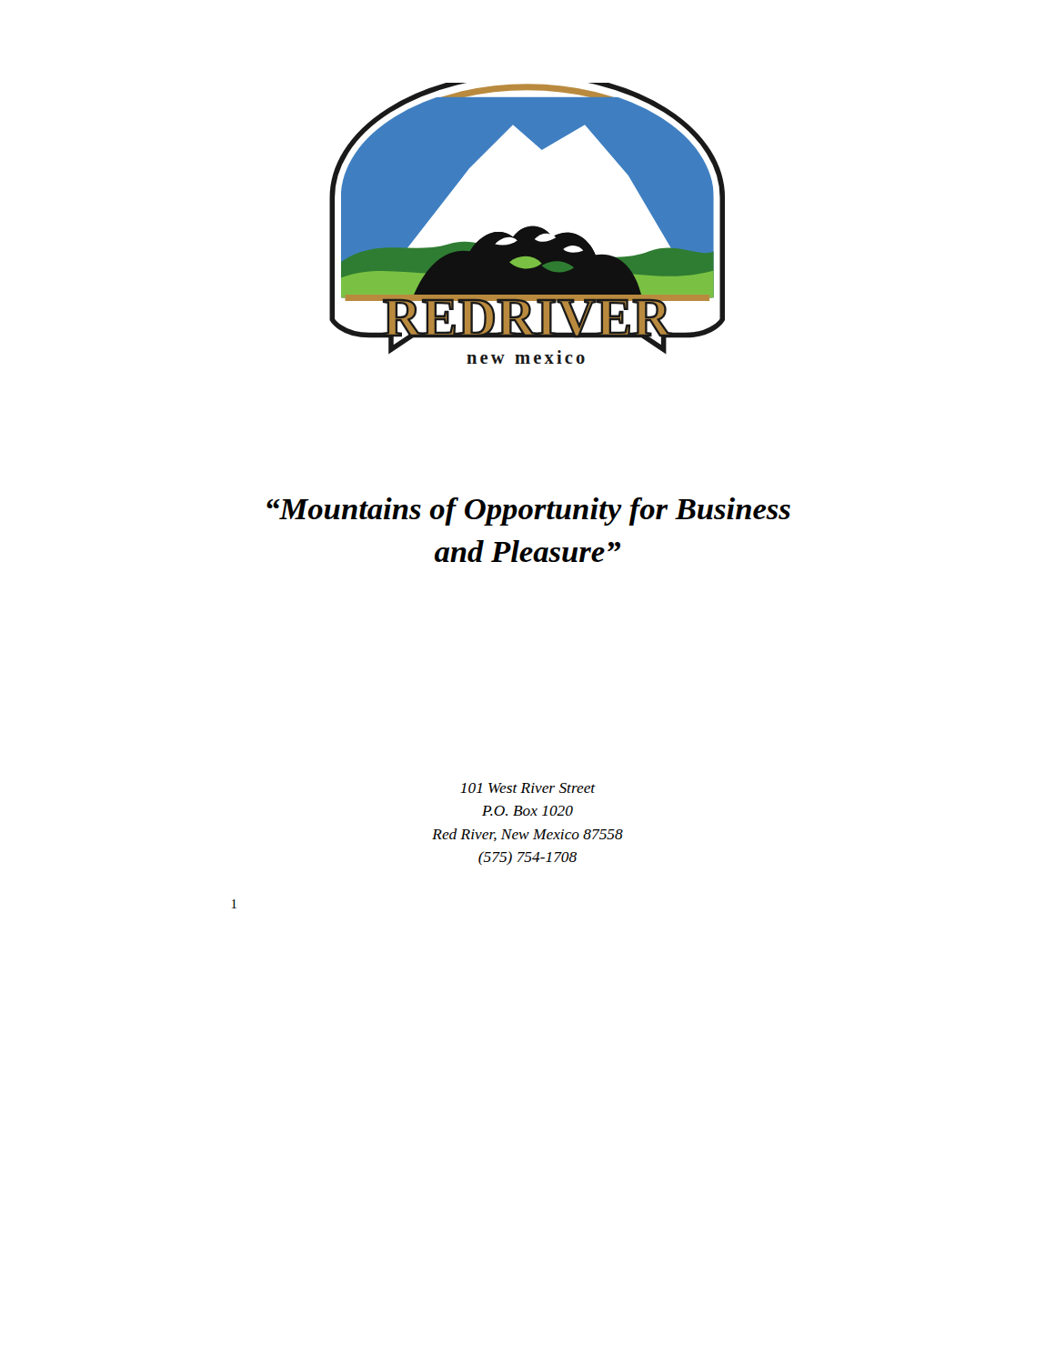REDRIVER new mexico
“Mountains of Opportunity for Business and Pleasure”
101 West River Street
P.O. Box 1020
Red River, New Mexico 87558
(575) 754-1708
1